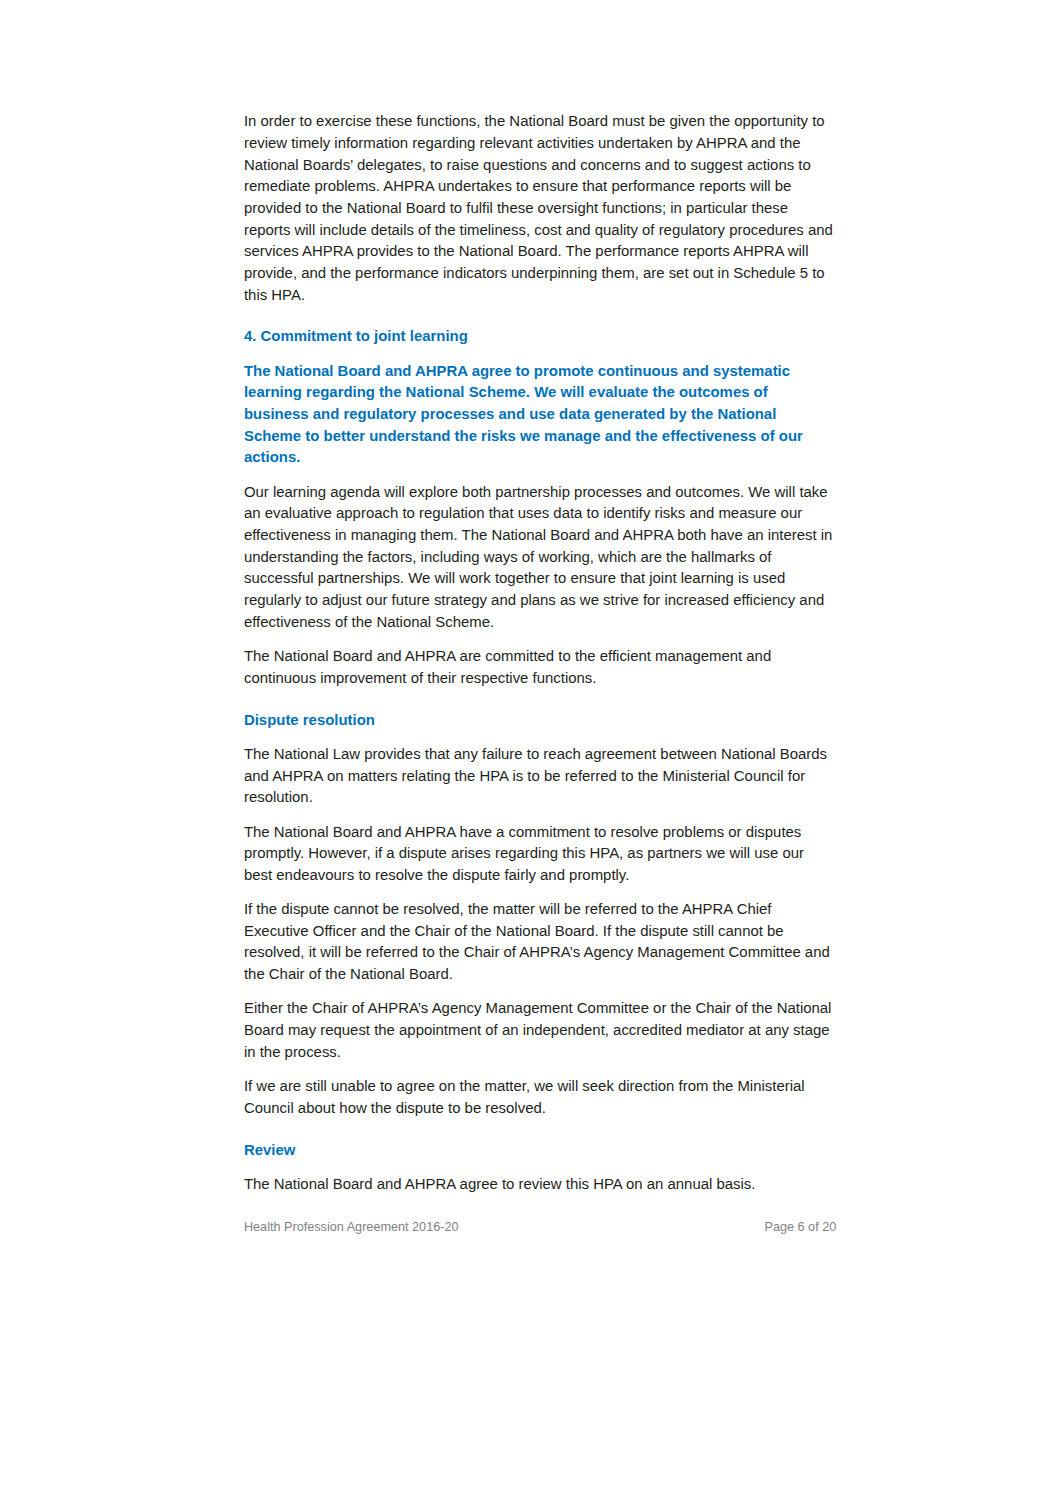In order to exercise these functions, the National Board must be given the opportunity to review timely information regarding relevant activities undertaken by AHPRA and the National Boards’ delegates, to raise questions and concerns and to suggest actions to remediate problems. AHPRA undertakes to ensure that performance reports will be provided to the National Board to fulfil these oversight functions; in particular these reports will include details of the timeliness, cost and quality of regulatory procedures and services AHPRA provides to the National Board. The performance reports AHPRA will provide, and the performance indicators underpinning them, are set out in Schedule 5 to this HPA.
4. Commitment to joint learning
The National Board and AHPRA agree to promote continuous and systematic learning regarding the National Scheme. We will evaluate the outcomes of business and regulatory processes and use data generated by the National Scheme to better understand the risks we manage and the effectiveness of our actions.
Our learning agenda will explore both partnership processes and outcomes. We will take an evaluative approach to regulation that uses data to identify risks and measure our effectiveness in managing them. The National Board and AHPRA both have an interest in understanding the factors, including ways of working, which are the hallmarks of successful partnerships. We will work together to ensure that joint learning is used regularly to adjust our future strategy and plans as we strive for increased efficiency and effectiveness of the National Scheme.
The National Board and AHPRA are committed to the efficient management and continuous improvement of their respective functions.
Dispute resolution
The National Law provides that any failure to reach agreement between National Boards and AHPRA on matters relating the HPA is to be referred to the Ministerial Council for resolution.
The National Board and AHPRA have a commitment to resolve problems or disputes promptly. However, if a dispute arises regarding this HPA, as partners we will use our best endeavours to resolve the dispute fairly and promptly.
If the dispute cannot be resolved, the matter will be referred to the AHPRA Chief Executive Officer and the Chair of the National Board. If the dispute still cannot be resolved, it will be referred to the Chair of AHPRA’s Agency Management Committee and the Chair of the National Board.
Either the Chair of AHPRA’s Agency Management Committee or the Chair of the National Board may request the appointment of an independent, accredited mediator at any stage in the process.
If we are still unable to agree on the matter, we will seek direction from the Ministerial Council about how the dispute to be resolved.
Review
The National Board and AHPRA agree to review this HPA on an annual basis.
Health Profession Agreement 2016-20 Page 6 of 20